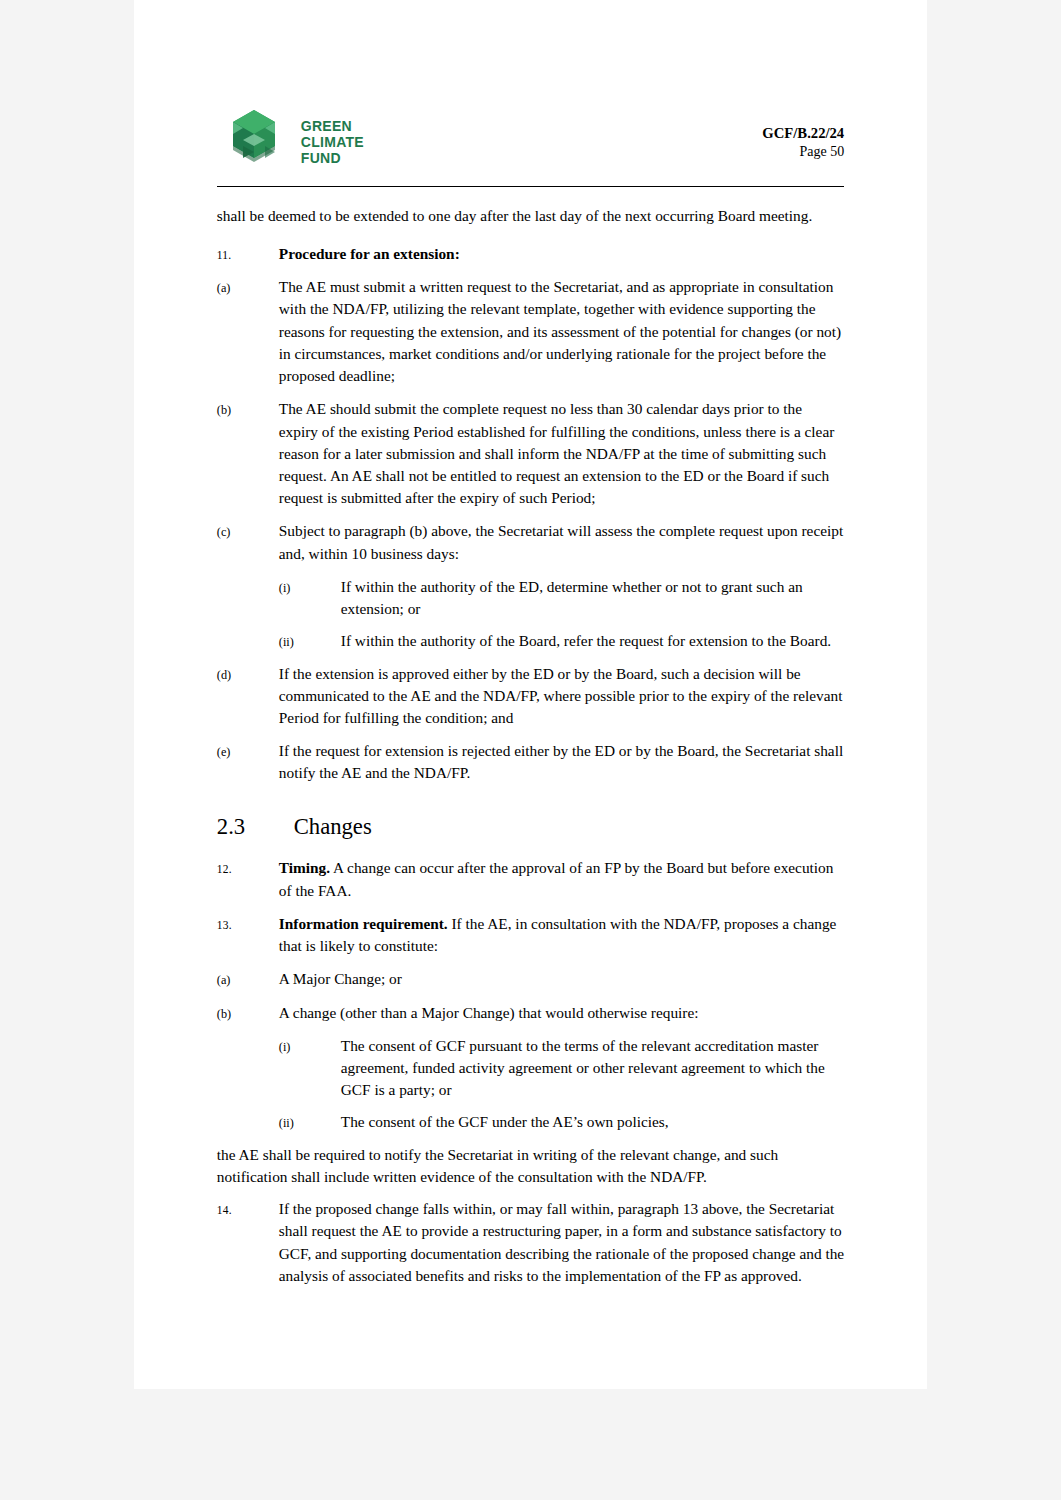Green
Climate
Fund
GCF/B.22/24
Page 50
shall be deemed to be extended to one day after the last day of the next occurring Board meeting.
11.
Procedure for an extension:
(a)
The AE must submit a written request to the Secretariat, and as appropriate in consultation with the NDA/FP, utilizing the relevant template, together with evidence supporting the reasons for requesting the extension, and its assessment of the potential for changes (or not) in circumstances, market conditions and/or underlying rationale for the project before the proposed deadline;
(b)
The AE should submit the complete request no less than 30 calendar days prior to the expiry of the existing Period established for fulfilling the conditions, unless there is a clear reason for a later submission and shall inform the NDA/FP at the time of submitting such request. An AE shall not be entitled to request an extension to the ED or the Board if such request is submitted after the expiry of such Period;
(c)
Subject to paragraph (b) above, the Secretariat will assess the complete request upon receipt and, within 10 business days:
(i)
If within the authority of the ED, determine whether or not to grant such an extension; or
(ii)
If within the authority of the Board, refer the request for extension to the Board.
(d)
If the extension is approved either by the ED or by the Board, such a decision will be communicated to the AE and the NDA/FP, where possible prior to the expiry of the relevant Period for fulfilling the condition; and
(e)
If the request for extension is rejected either by the ED or by the Board, the Secretariat shall notify the AE and the NDA/FP.
2.3 Changes
12.
Timing. A change can occur after the approval of an FP by the Board but before execution of the FAA.
13.
Information requirement. If the AE, in consultation with the NDA/FP, proposes a change that is likely to constitute:
(a)
A Major Change; or
(b)
A change (other than a Major Change) that would otherwise require:
(i)
The consent of GCF pursuant to the terms of the relevant accreditation master agreement, funded activity agreement or other relevant agreement to which the GCF is a party; or
(ii)
The consent of the GCF under the AE’s own policies,
the AE shall be required to notify the Secretariat in writing of the relevant change, and such notification shall include written evidence of the consultation with the NDA/FP.
14.
If the proposed change falls within, or may fall within, paragraph 13 above, the Secretariat shall request the AE to provide a restructuring paper, in a form and substance satisfactory to GCF, and supporting documentation describing the rationale of the proposed change and the analysis of associated benefits and risks to the implementation of the FP as approved.